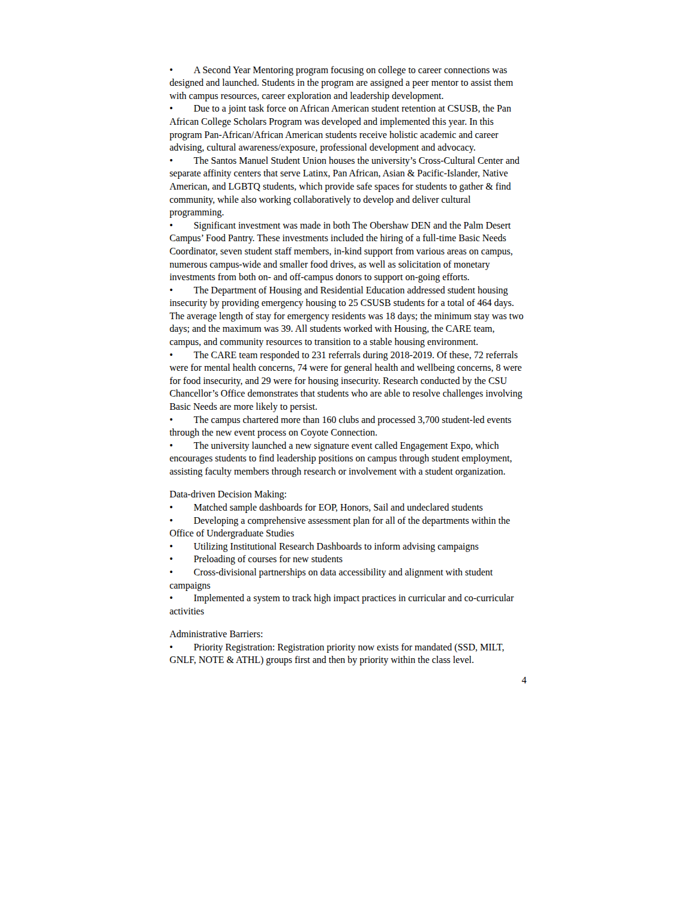•A Second Year Mentoring program focusing on college to career connections was designed and launched. Students in the program are assigned a peer mentor to assist them with campus resources, career exploration and leadership development.
•Due to a joint task force on African American student retention at CSUSB, the Pan African College Scholars Program was developed and implemented this year. In this program Pan-African/African American students receive holistic academic and career advising, cultural awareness/exposure, professional development and advocacy.
•The Santos Manuel Student Union houses the university’s Cross-Cultural Center and separate affinity centers that serve Latinx, Pan African, Asian & Pacific-Islander, Native American, and LGBTQ students, which provide safe spaces for students to gather & find community, while also working collaboratively to develop and deliver cultural programming.
•Significant investment was made in both The Obershaw DEN and the Palm Desert Campus’ Food Pantry. These investments included the hiring of a full-time Basic Needs Coordinator, seven student staff members, in-kind support from various areas on campus, numerous campus-wide and smaller food drives, as well as solicitation of monetary investments from both on- and off-campus donors to support on-going efforts.
•The Department of Housing and Residential Education addressed student housing insecurity by providing emergency housing to 25 CSUSB students for a total of 464 days. The average length of stay for emergency residents was 18 days; the minimum stay was two days; and the maximum was 39. All students worked with Housing, the CARE team, campus, and community resources to transition to a stable housing environment.
•The CARE team responded to 231 referrals during 2018-2019. Of these, 72 referrals were for mental health concerns, 74 were for general health and wellbeing concerns, 8 were for food insecurity, and 29 were for housing insecurity. Research conducted by the CSU Chancellor’s Office demonstrates that students who are able to resolve challenges involving Basic Needs are more likely to persist.
•The campus chartered more than 160 clubs and processed 3,700 student-led events through the new event process on Coyote Connection.
•The university launched a new signature event called Engagement Expo, which encourages students to find leadership positions on campus through student employment, assisting faculty members through research or involvement with a student organization.
Data-driven Decision Making:
•Matched sample dashboards for EOP, Honors, Sail and undeclared students
•Developing a comprehensive assessment plan for all of the departments within the Office of Undergraduate Studies
•Utilizing Institutional Research Dashboards to inform advising campaigns
•Preloading of courses for new students
•Cross-divisional partnerships on data accessibility and alignment with student campaigns
•Implemented a system to track high impact practices in curricular and co-curricular activities
Administrative Barriers:
•Priority Registration: Registration priority now exists for mandated (SSD, MILT, GNLF, NOTE & ATHL) groups first and then by priority within the class level.
4